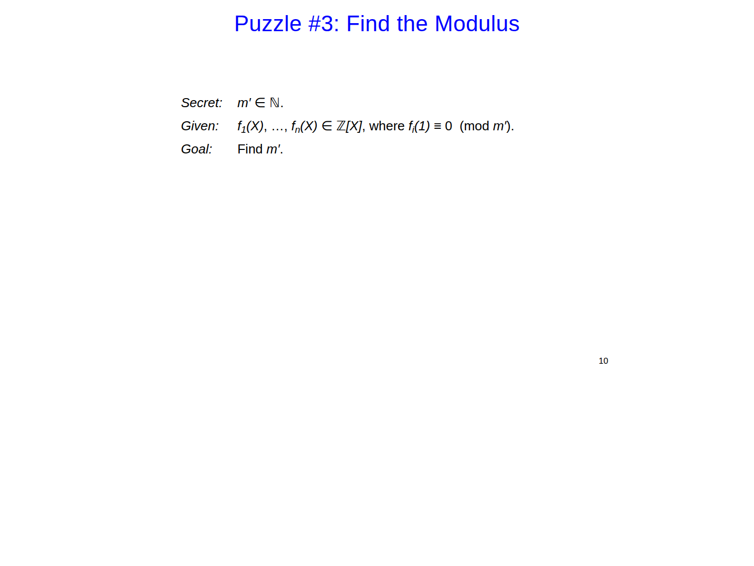Puzzle #3: Find the Modulus
Secret: m′ ∈ ℕ.
Given: f1(X), …, fn(X) ∈ ℤ[X], where fi(1) ≡ 0 (mod m′).
Goal: Find m′.
10